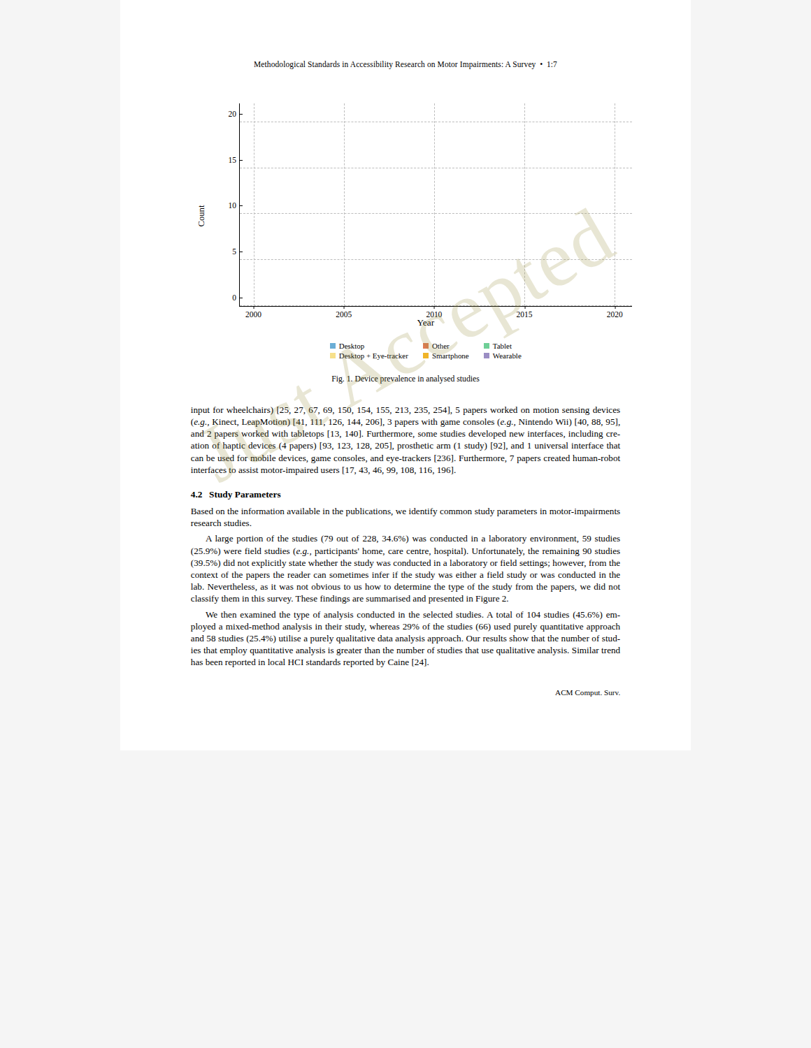Just Accepted
Methodological Standards in Accessibility Research on Motor Impairments: A Survey•1:7
Count
0
5
10
15
20
2000
2005
2010
2015
2020
Year
Desktop
Desktop + Eye-tracker
Other
Smartphone
Tablet
Wearable
Fig. 1. Device prevalence in analysed studies
input for wheelchairs) [25, 27, 67, 69, 150, 154, 155, 213, 235, 254], 5 papers worked on motion sensing devices (e.g., Kinect, LeapMotion) [41, 111, 126, 144, 206], 3 papers with game consoles (e.g., Nintendo Wii) [40, 88, 95], and 2 papers worked with tabletops [13, 140]. Furthermore, some studies developed new interfaces, including creation of haptic devices (4 papers) [93, 123, 128, 205], prosthetic arm (1 study) [92], and 1 universal interface that can be used for mobile devices, game consoles, and eye-trackers [236]. Furthermore, 7 papers created human-robot interfaces to assist motor-impaired users [17, 43, 46, 99, 108, 116, 196].
4.2 Study Parameters
Based on the information available in the publications, we identify common study parameters in motor-impairments research studies.
A large portion of the studies (79 out of 228, 34.6%) was conducted in a laboratory environment, 59 studies (25.9%) were field studies (e.g., participants' home, care centre, hospital). Unfortunately, the remaining 90 studies (39.5%) did not explicitly state whether the study was conducted in a laboratory or field settings; however, from the context of the papers the reader can sometimes infer if the study was either a field study or was conducted in the lab. Nevertheless, as it was not obvious to us how to determine the type of the study from the papers, we did not classify them in this survey. These findings are summarised and presented in Figure 2.
We then examined the type of analysis conducted in the selected studies. A total of 104 studies (45.6%) employed a mixed-method analysis in their study, whereas 29% of the studies (66) used purely quantitative approach and 58 studies (25.4%) utilise a purely qualitative data analysis approach. Our results show that the number of studies that employ quantitative analysis is greater than the number of studies that use qualitative analysis. Similar trend has been reported in local HCI standards reported by Caine [24].
ACM Comput. Surv.